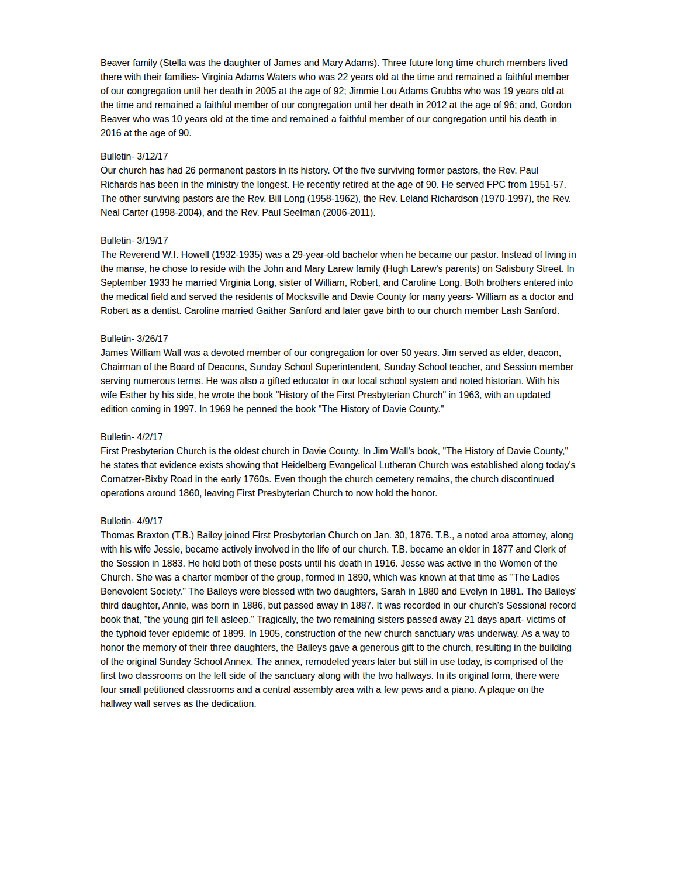Beaver family (Stella was the daughter of James and Mary Adams). Three future long time church members lived there with their families- Virginia Adams Waters who was 22 years old at the time and remained a faithful member of our congregation until her death in 2005 at the age of 92; Jimmie Lou Adams Grubbs who was 19 years old at the time and remained a faithful member of our congregation until her death in 2012 at the age of 96; and, Gordon Beaver who was 10 years old at the time and remained a faithful member of our congregation until his death in 2016 at the age of 90.
Bulletin- 3/12/17
Our church has had 26 permanent pastors in its history. Of the five surviving former pastors, the Rev. Paul Richards has been in the ministry the longest. He recently retired at the age of 90. He served FPC from 1951-57. The other surviving pastors are the Rev. Bill Long (1958-1962), the Rev. Leland Richardson (1970-1997), the Rev. Neal Carter (1998-2004), and the Rev. Paul Seelman (2006-2011).
Bulletin- 3/19/17
The Reverend W.I. Howell (1932-1935) was a 29-year-old bachelor when he became our pastor. Instead of living in the manse, he chose to reside with the John and Mary Larew family (Hugh Larew's parents) on Salisbury Street. In September 1933 he married Virginia Long, sister of William, Robert, and Caroline Long. Both brothers entered into the medical field and served the residents of Mocksville and Davie County for many years- William as a doctor and Robert as a dentist. Caroline married Gaither Sanford and later gave birth to our church member Lash Sanford.
Bulletin- 3/26/17
James William Wall was a devoted member of our congregation for over 50 years. Jim served as elder, deacon, Chairman of the Board of Deacons, Sunday School Superintendent, Sunday School teacher, and Session member serving numerous terms. He was also a gifted educator in our local school system and noted historian. With his wife Esther by his side, he wrote the book "History of the First Presbyterian Church" in 1963, with an updated edition coming in 1997. In 1969 he penned the book "The History of Davie County."
Bulletin- 4/2/17
First Presbyterian Church is the oldest church in Davie County. In Jim Wall's book, "The History of Davie County," he states that evidence exists showing that Heidelberg Evangelical Lutheran Church was established along today's Cornatzer-Bixby Road in the early 1760s. Even though the church cemetery remains, the church discontinued operations around 1860, leaving First Presbyterian Church to now hold the honor.
Bulletin- 4/9/17
Thomas Braxton (T.B.) Bailey joined First Presbyterian Church on Jan. 30, 1876. T.B., a noted area attorney, along with his wife Jessie, became actively involved in the life of our church. T.B. became an elder in 1877 and Clerk of the Session in 1883. He held both of these posts until his death in 1916. Jesse was active in the Women of the Church. She was a charter member of the group, formed in 1890, which was known at that time as "The Ladies Benevolent Society." The Baileys were blessed with two daughters, Sarah in 1880 and Evelyn in 1881. The Baileys' third daughter, Annie, was born in 1886, but passed away in 1887. It was recorded in our church's Sessional record book that, "the young girl fell asleep." Tragically, the two remaining sisters passed away 21 days apart- victims of the typhoid fever epidemic of 1899. In 1905, construction of the new church sanctuary was underway. As a way to honor the memory of their three daughters, the Baileys gave a generous gift to the church, resulting in the building of the original Sunday School Annex. The annex, remodeled years later but still in use today, is comprised of the first two classrooms on the left side of the sanctuary along with the two hallways. In its original form, there were four small petitioned classrooms and a central assembly area with a few pews and a piano. A plaque on the hallway wall serves as the dedication.